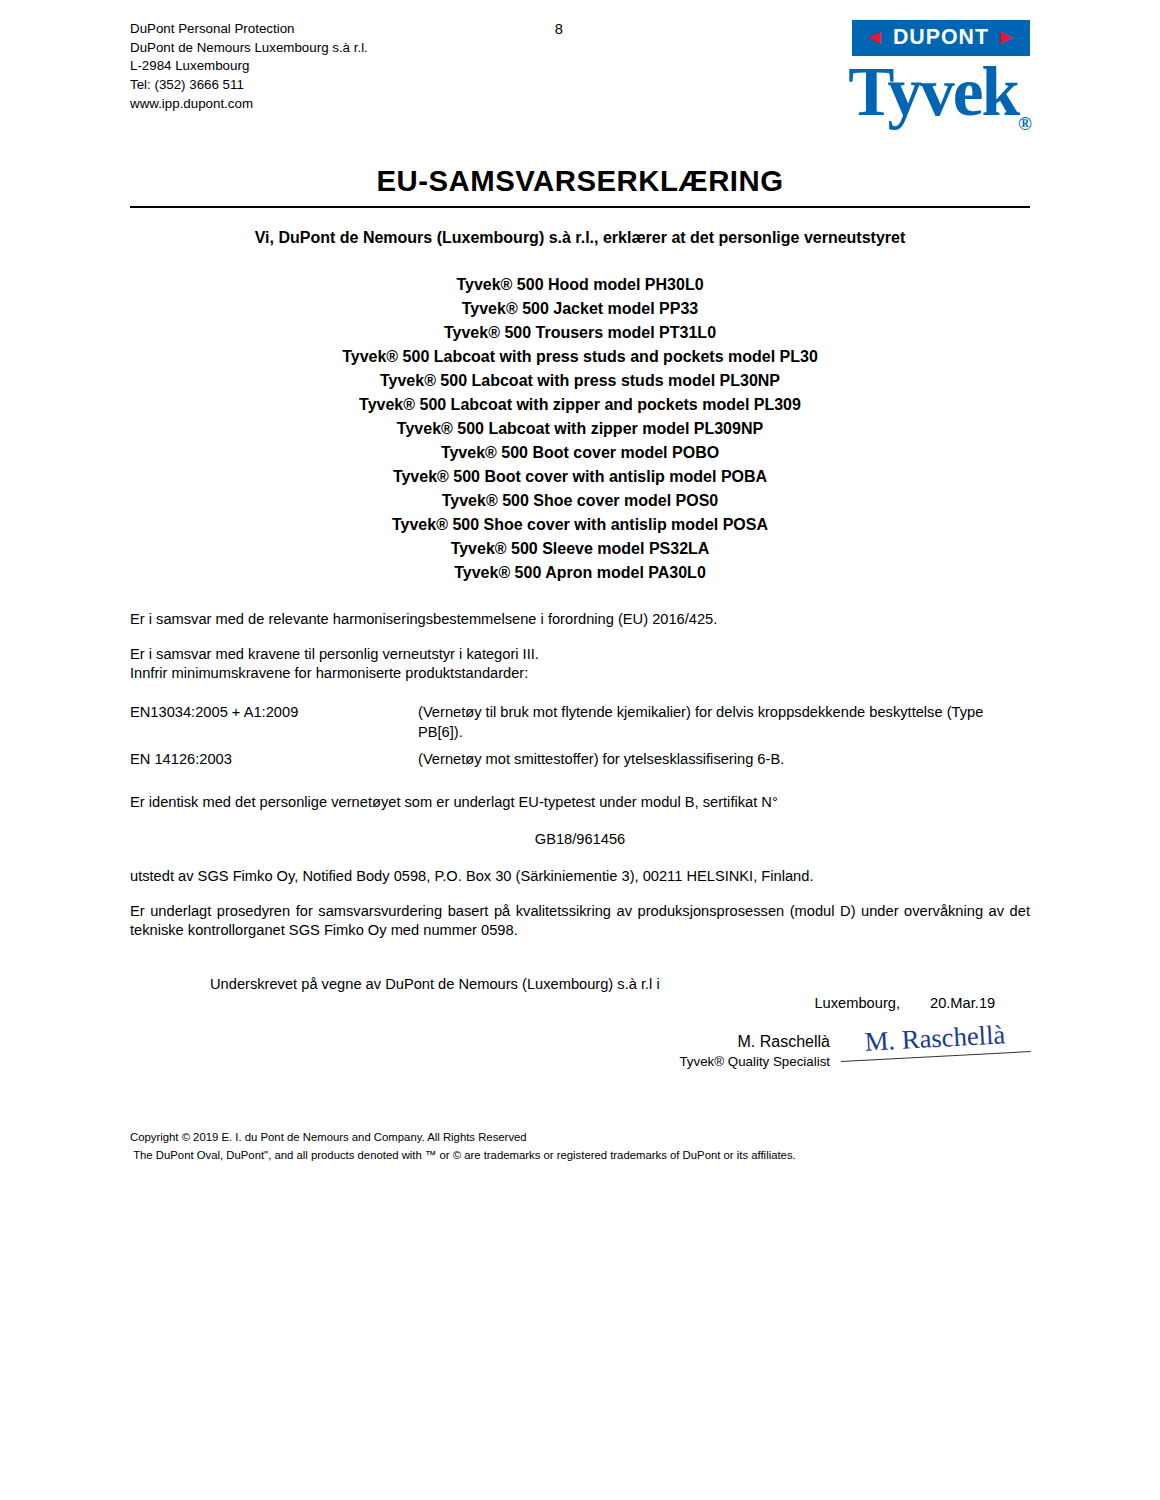DuPont Personal Protection
DuPont de Nemours Luxembourg s.à r.l.
L-2984 Luxembourg
Tel: (352) 3666 511
www.ipp.dupont.com
8
DUPONT
Tyvek®
EU-SAMSVARSERKLÆRING
Vi, DuPont de Nemours (Luxembourg) s.à r.l., erklærer at det personlige verneutstyret
Tyvek® 500 Hood model PH30L0
Tyvek® 500 Jacket model PP33
Tyvek® 500 Trousers model PT31L0
Tyvek® 500 Labcoat with press studs and pockets model PL30
Tyvek® 500 Labcoat with press studs model PL30NP
Tyvek® 500 Labcoat with zipper and pockets model PL309
Tyvek® 500 Labcoat with zipper model PL309NP
Tyvek® 500 Boot cover model POBO
Tyvek® 500 Boot cover with antislip model POBA
Tyvek® 500 Shoe cover model POS0
Tyvek® 500 Shoe cover with antislip model POSA
Tyvek® 500 Sleeve model PS32LA
Tyvek® 500 Apron model PA30L0
Er i samsvar med de relevante harmoniseringsbestemmelsene i forordning (EU) 2016/425.
Er i samsvar med kravene til personlig verneutstyr i kategori III.
Innfrir minimumskravene for harmoniserte produktstandarder:
| EN13034:2005 + A1:2009 | (Vernetøy til bruk mot flytende kjemikalier) for delvis kroppsdekkende beskyttelse (Type PB[6]). |
| EN 14126:2003 | (Vernetøy mot smittestoffer) for ytelsesklassifisering 6-B. |
Er identisk med det personlige vernetøyet som er underlagt EU-typetest under modul B, sertifikat N°
GB18/961456
utstedt av SGS Fimko Oy, Notified Body 0598, P.O. Box 30 (Särkiniementie 3), 00211 HELSINKI, Finland.
Er underlagt prosedyren for samsvarsvurdering basert på kvalitetssikring av produksjonsprosessen (modul D) under overvåkning av det tekniske kontrollorganet SGS Fimko Oy med nummer 0598.
Underskrevet på vegne av DuPont de Nemours (Luxembourg) s.à r.l i
Luxembourg,
20.Mar.19
M. Raschellà
Tyvek® Quality Specialist
M. Raschellà
Copyright © 2019 E. I. du Pont de Nemours and Company. All Rights Reserved
The DuPont Oval, DuPont", and all products denoted with ™ or © are trademarks or registered trademarks of DuPont or its affiliates.